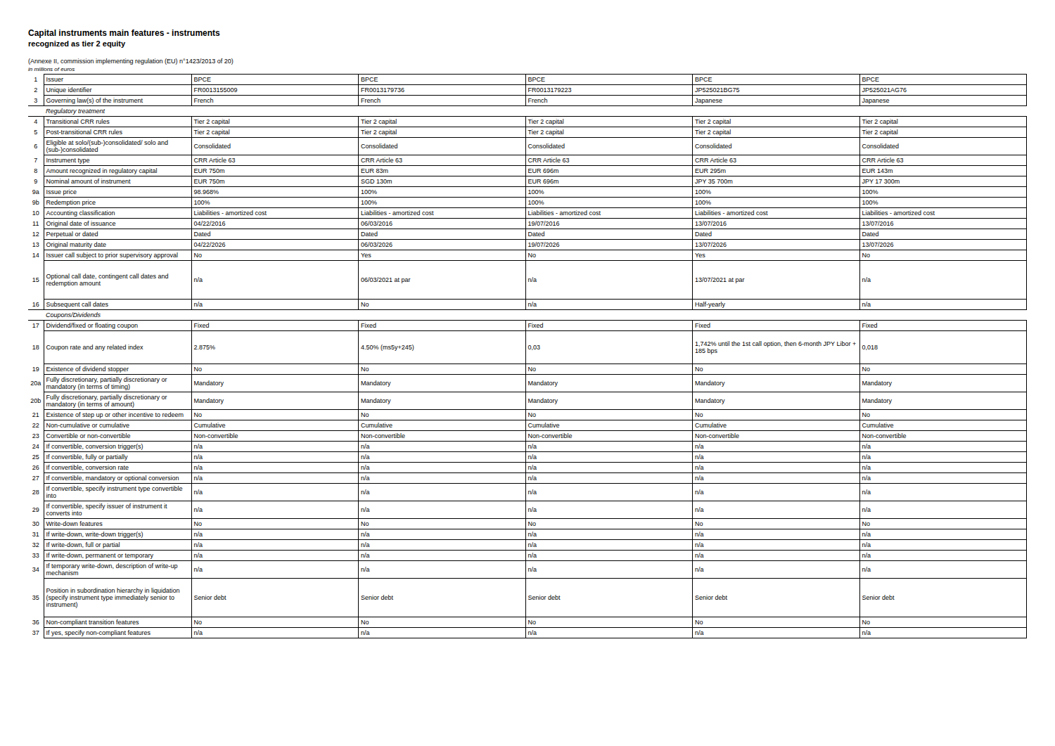Capital instruments main features - instruments
recognized as tier 2 equity
(Annexe II, commission implementing regulation (EU) n°1423/2013 of 20)
in millions of euros
| 1 | Issuer | BPCE | BPCE | BPCE | BPCE | BPCE |
| 2 | Unique identifier | FR0013155009 | FR0013179736 | FR0013179223 | JP525021BG75 | JP525021AG76 |
| 3 | Governing law(s) of the instrument | French | French | French | Japanese | Japanese |
| | Regulatory treatment | | | | | |
| 4 | Transitional CRR rules | Tier 2 capital | Tier 2 capital | Tier 2 capital | Tier 2 capital | Tier 2 capital |
| 5 | Post-transitional CRR rules | Tier 2 capital | Tier 2 capital | Tier 2 capital | Tier 2 capital | Tier 2 capital |
| 6 | Eligible at solo/(sub-)consolidated/ solo and (sub-)consolidated | Consolidated | Consolidated | Consolidated | Consolidated | Consolidated |
| 7 | Instrument type | CRR Article 63 | CRR Article 63 | CRR Article 63 | CRR Article 63 | CRR Article 63 |
| 8 | Amount recognized in regulatory capital | EUR 750m | EUR 83m | EUR 696m | EUR 295m | EUR 143m |
| 9 | Nominal amount of instrument | EUR 750m | SGD 130m | EUR 696m | JPY 35 700m | JPY 17 300m |
| 9a | Issue price | 98.968% | 100% | 100% | 100% | 100% |
| 9b | Redemption price | 100% | 100% | 100% | 100% | 100% |
| 10 | Accounting classification | Liabilities - amortized cost | Liabilities - amortized cost | Liabilities - amortized cost | Liabilities - amortized cost | Liabilities - amortized cost |
| 11 | Original date of issuance | 04/22/2016 | 06/03/2016 | 19/07/2016 | 13/07/2016 | 13/07/2016 |
| 12 | Perpetual or dated | Dated | Dated | Dated | Dated | Dated |
| 13 | Original maturity date | 04/22/2026 | 06/03/2026 | 19/07/2026 | 13/07/2026 | 13/07/2026 |
| 14 | Issuer call subject to prior supervisory approval | No | Yes | No | Yes | No |
| 15 | Optional call date, contingent call dates and redemption amount | n/a | 06/03/2021 at par | n/a | 13/07/2021 at par | n/a |
| 16 | Subsequent call dates | n/a | No | n/a | Half-yearly | n/a |
| | Coupons/Dividends | | | | | |
| 17 | Dividend/fixed or floating coupon | Fixed | Fixed | Fixed | Fixed | Fixed |
| 18 | Coupon rate and any related index | 2.875% | 4.50% (ms5y+245) | 0,03 | 1,742% until the 1st call option, then 6-month JPY Libor + 185 bps | 0,018 |
| 19 | Existence of dividend stopper | No | No | No | No | No |
| 20a | Fully discretionary, partially discretionary or mandatory (in terms of timing) | Mandatory | Mandatory | Mandatory | Mandatory | Mandatory |
| 20b | Fully discretionary, partially discretionary or mandatory (in terms of amount) | Mandatory | Mandatory | Mandatory | Mandatory | Mandatory |
| 21 | Existence of step up or other incentive to redeem | No | No | No | No | No |
| 22 | Non-cumulative or cumulative | Cumulative | Cumulative | Cumulative | Cumulative | Cumulative |
| 23 | Convertible or non-convertible | Non-convertible | Non-convertible | Non-convertible | Non-convertible | Non-convertible |
| 24 | If convertible, conversion trigger(s) | n/a | n/a | n/a | n/a | n/a |
| 25 | If convertible, fully or partially | n/a | n/a | n/a | n/a | n/a |
| 26 | If convertible, conversion rate | n/a | n/a | n/a | n/a | n/a |
| 27 | If convertible, mandatory or optional conversion | n/a | n/a | n/a | n/a | n/a |
| 28 | If convertible, specify instrument type convertible into | n/a | n/a | n/a | n/a | n/a |
| 29 | If convertible, specify issuer of instrument it converts into | n/a | n/a | n/a | n/a | n/a |
| 30 | Write-down features | No | No | No | No | No |
| 31 | If write-down, write-down trigger(s) | n/a | n/a | n/a | n/a | n/a |
| 32 | If write-down, full or partial | n/a | n/a | n/a | n/a | n/a |
| 33 | If write-down, permanent or temporary | n/a | n/a | n/a | n/a | n/a |
| 34 | If temporary write-down, description of write-up mechanism | n/a | n/a | n/a | n/a | n/a |
| 35 | Position in subordination hierarchy in liquidation (specify instrument type immediately senior to instrument) | Senior debt | Senior debt | Senior debt | Senior debt | Senior debt |
| 36 | Non-compliant transition features | No | No | No | No | No |
| 37 | If yes, specify non-compliant features | n/a | n/a | n/a | n/a | n/a |